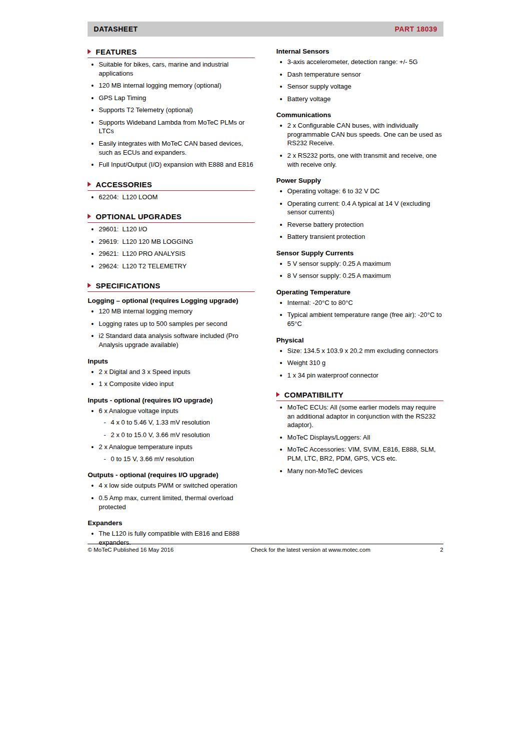DATASHEET
PART 18039
FEATURES
Suitable for bikes, cars, marine and industrial applications
120 MB internal logging memory (optional)
GPS Lap Timing
Supports T2 Telemetry (optional)
Supports Wideband Lambda from MoTeC PLMs or LTCs
Easily integrates with MoTeC CAN based devices, such as ECUs and expanders.
Full Input/Output (I/O) expansion with E888 and E816
ACCESSORIES
62204: L120 LOOM
OPTIONAL UPGRADES
29601: L120 I/O
29619: L120 120 MB LOGGING
29621: L120 PRO ANALYSIS
29624: L120 T2 TELEMETRY
SPECIFICATIONS
Logging – optional (requires Logging upgrade)
120 MB internal logging memory
Logging rates up to 500 samples per second
i2 Standard data analysis software included (Pro Analysis upgrade available)
Inputs
2 x Digital and 3 x Speed inputs
1 x Composite video input
Inputs - optional (requires I/O upgrade)
6 x Analogue voltage inputs
4 x 0 to 5.46 V, 1.33 mV resolution
2 x 0 to 15.0 V, 3.66 mV resolution
2 x Analogue temperature inputs
0 to 15 V, 3.66 mV resolution
Outputs - optional (requires I/O upgrade)
4 x low side outputs PWM or switched operation
0.5 Amp max, current limited, thermal overload protected
Expanders
The L120 is fully compatible with E816 and E888 expanders.
Internal Sensors
3-axis accelerometer, detection range: +/- 5G
Dash temperature sensor
Sensor supply voltage
Battery voltage
Communications
2 x Configurable CAN buses, with individually programmable CAN bus speeds. One can be used as RS232 Receive.
2 x RS232 ports, one with transmit and receive, one with receive only.
Power Supply
Operating voltage: 6 to 32 V DC
Operating current: 0.4 A typical at 14 V (excluding sensor currents)
Reverse battery protection
Battery transient protection
Sensor Supply Currents
5 V sensor supply: 0.25 A maximum
8 V sensor supply: 0.25 A maximum
Operating Temperature
Internal: -20°C to 80°C
Typical ambient temperature range (free air): -20°C to 65°C
Physical
Size: 134.5 x 103.9 x 20.2 mm excluding connectors
Weight 310 g
1 x 34 pin waterproof connector
COMPATIBILITY
MoTeC ECUs: All (some earlier models may require an additional adaptor in conjunction with the RS232 adaptor).
MoTeC Displays/Loggers: All
MoTeC Accessories: VIM, SVIM, E816, E888, SLM, PLM, LTC, BR2, PDM, GPS, VCS etc.
Many non-MoTeC devices
© MoTeC Published 16 May 2016
Check for the latest version at www.motec.com
2